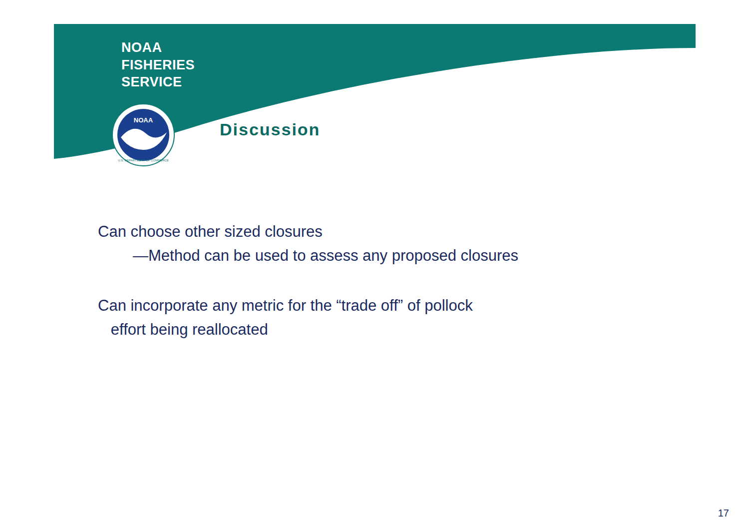NOAA
FISHERIES
SERVICE
NOAA U.S. DEPARTMENT OF COMMERCE
Discussion
Can choose other sized closures
—Method can be used to assess any proposed closures
Can incorporate any metric for the “trade off” of pollock
effort being reallocated
17